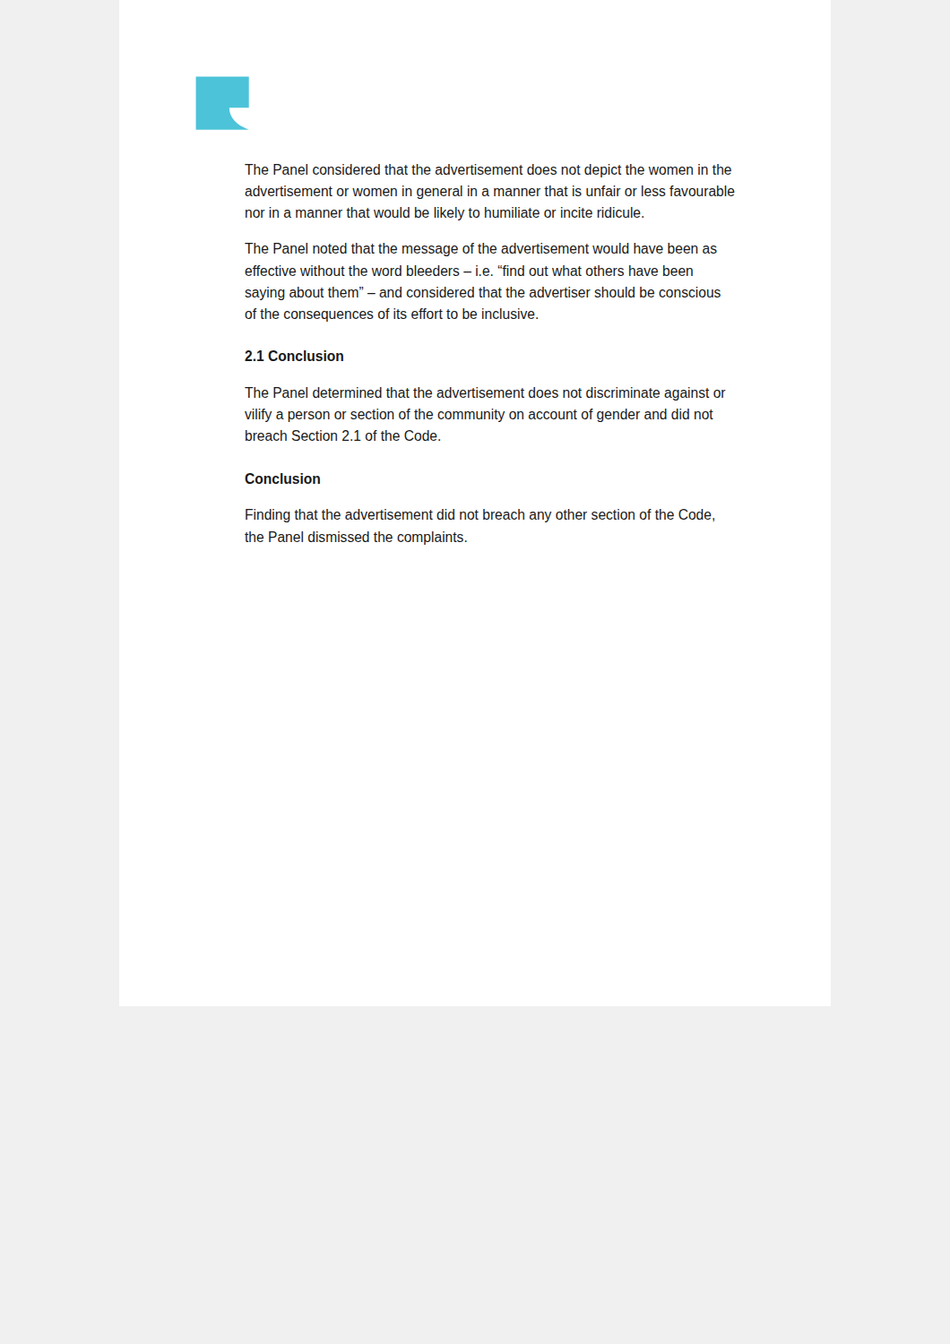The Panel considered that the advertisement does not depict the women in the advertisement or women in general in a manner that is unfair or less favourable nor in a manner that would be likely to humiliate or incite ridicule.
The Panel noted that the message of the advertisement would have been as effective without the word bleeders – i.e. “find out what others have been saying about them” – and considered that the advertiser should be conscious of the consequences of its effort to be inclusive.
2.1 Conclusion
The Panel determined that the advertisement does not discriminate against or vilify a person or section of the community on account of gender and did not breach Section 2.1 of the Code.
Conclusion
Finding that the advertisement did not breach any other section of the Code, the Panel dismissed the complaints.